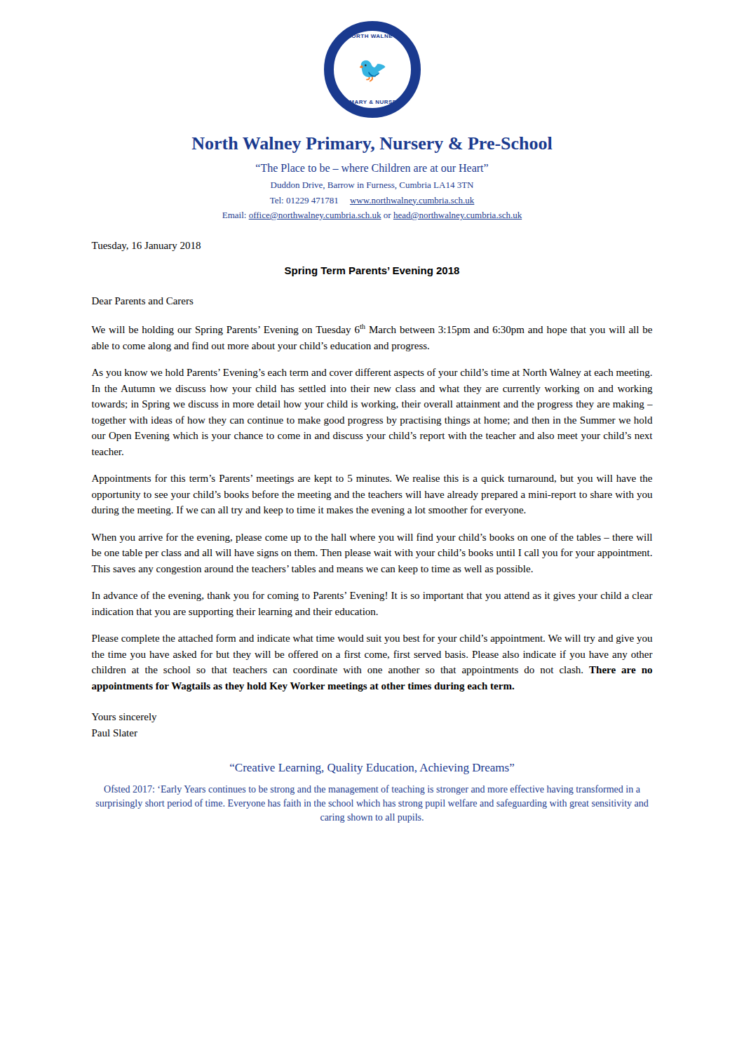NORTH WALNEY
🐦
PRIMARY & NURSERY
North Walney Primary, Nursery & Pre-School
“The Place to be – where Children are at our Heart”
Duddon Drive, Barrow in Furness, Cumbria LA14 3TN
Tel: 01229 471781 www.northwalney.cumbria.sch.uk
Email: office@northwalney.cumbria.sch.uk or head@northwalney.cumbria.sch.uk
Tuesday, 16 January 2018
Spring Term Parents’ Evening 2018
Dear Parents and Carers
We will be holding our Spring Parents’ Evening on Tuesday 6th March between 3:15pm and 6:30pm and hope that you will all be able to come along and find out more about your child’s education and progress.
As you know we hold Parents’ Evening’s each term and cover different aspects of your child’s time at North Walney at each meeting. In the Autumn we discuss how your child has settled into their new class and what they are currently working on and working towards; in Spring we discuss in more detail how your child is working, their overall attainment and the progress they are making – together with ideas of how they can continue to make good progress by practising things at home; and then in the Summer we hold our Open Evening which is your chance to come in and discuss your child’s report with the teacher and also meet your child’s next teacher.
Appointments for this term’s Parents’ meetings are kept to 5 minutes. We realise this is a quick turnaround, but you will have the opportunity to see your child’s books before the meeting and the teachers will have already prepared a mini-report to share with you during the meeting. If we can all try and keep to time it makes the evening a lot smoother for everyone.
When you arrive for the evening, please come up to the hall where you will find your child’s books on one of the tables – there will be one table per class and all will have signs on them. Then please wait with your child’s books until I call you for your appointment. This saves any congestion around the teachers’ tables and means we can keep to time as well as possible.
In advance of the evening, thank you for coming to Parents’ Evening! It is so important that you attend as it gives your child a clear indication that you are supporting their learning and their education.
Please complete the attached form and indicate what time would suit you best for your child’s appointment. We will try and give you the time you have asked for but they will be offered on a first come, first served basis. Please also indicate if you have any other children at the school so that teachers can coordinate with one another so that appointments do not clash. There are no appointments for Wagtails as they hold Key Worker meetings at other times during each term.
Yours sincerely
Paul Slater
“Creative Learning, Quality Education, Achieving Dreams”
Ofsted 2017: ‘Early Years continues to be strong and the management of teaching is stronger and more effective having transformed in a surprisingly short period of time. Everyone has faith in the school which has strong pupil welfare and safeguarding with great sensitivity and caring shown to all pupils.